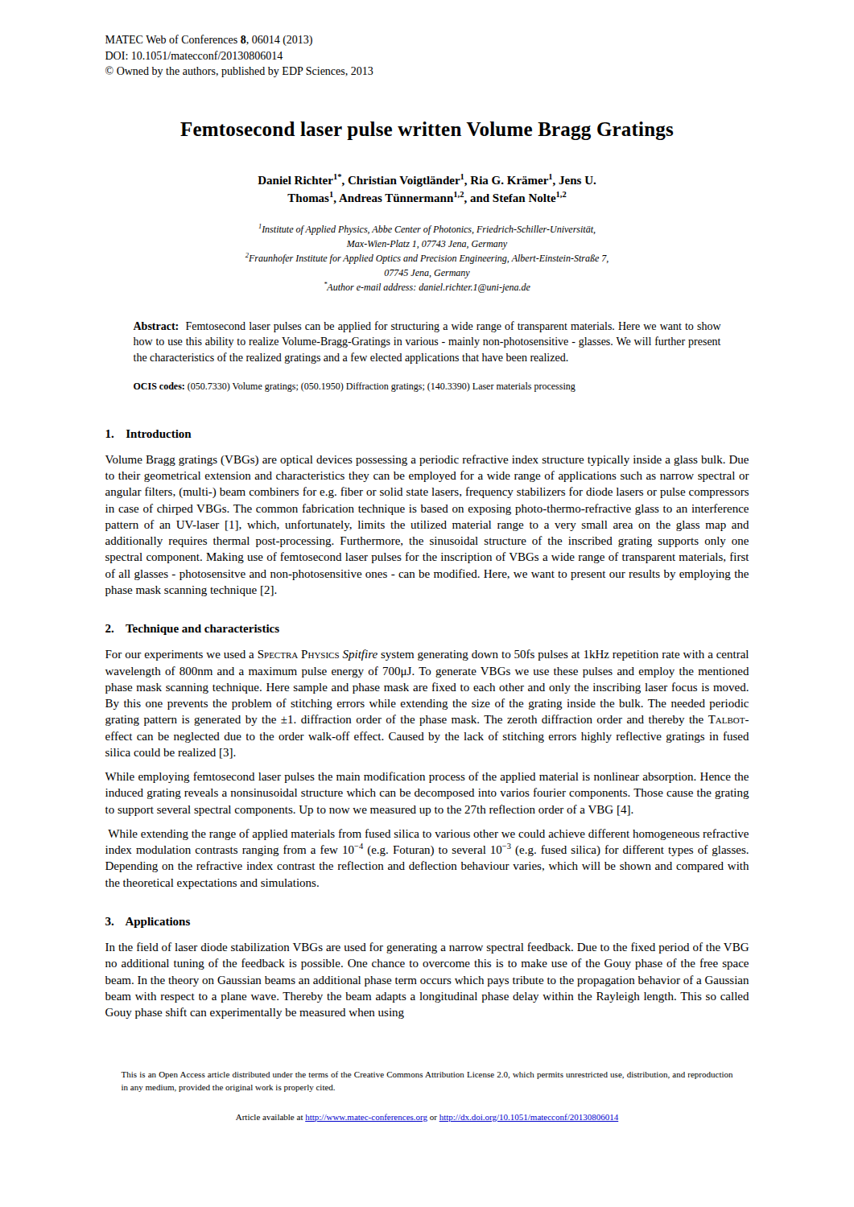MATEC Web of Conferences 8, 06014 (2013)
DOI: 10.1051/matecconf/20130806014
© Owned by the authors, published by EDP Sciences, 2013
Femtosecond laser pulse written Volume Bragg Gratings
Daniel Richter1*, Christian Voigtländer1, Ria G. Krämer1, Jens U.
Thomas1, Andreas Tünnermann1,2, and Stefan Nolte1,2
1Institute of Applied Physics, Abbe Center of Photonics, Friedrich-Schiller-Universität,
Max-Wien-Platz 1, 07743 Jena, Germany
2Fraunhofer Institute for Applied Optics and Precision Engineering, Albert-Einstein-Straße 7,
07745 Jena, Germany
*Author e-mail address: daniel.richter.1@uni-jena.de
Abstract: Femtosecond laser pulses can be applied for structuring a wide range of transparent materials. Here we want to show how to use this ability to realize Volume-Bragg-Gratings in various - mainly non-photosensitive - glasses. We will further present the characteristics of the realized gratings and a few elected applications that have been realized.
OCIS codes: (050.7330) Volume gratings; (050.1950) Diffraction gratings; (140.3390) Laser materials processing
1. Introduction
Volume Bragg gratings (VBGs) are optical devices possessing a periodic refractive index structure typically inside a glass bulk. Due to their geometrical extension and characteristics they can be employed for a wide range of applications such as narrow spectral or angular filters, (multi-) beam combiners for e.g. fiber or solid state lasers, frequency stabilizers for diode lasers or pulse compressors in case of chirped VBGs. The common fabrication technique is based on exposing photo-thermo-refractive glass to an interference pattern of an UV-laser [1], which, unfortunately, limits the utilized material range to a very small area on the glass map and additionally requires thermal post-processing. Furthermore, the sinusoidal structure of the inscribed grating supports only one spectral component. Making use of femtosecond laser pulses for the inscription of VBGs a wide range of transparent materials, first of all glasses - photosensitve and non-photosensitive ones - can be modified. Here, we want to present our results by employing the phase mask scanning technique [2].
2. Technique and characteristics
For our experiments we used a Spectra Physics Spitfire system generating down to 50fs pulses at 1kHz repetition rate with a central wavelength of 800nm and a maximum pulse energy of 700μJ. To generate VBGs we use these pulses and employ the mentioned phase mask scanning technique. Here sample and phase mask are fixed to each other and only the inscribing laser focus is moved. By this one prevents the problem of stitching errors while extending the size of the grating inside the bulk. The needed periodic grating pattern is generated by the ±1. diffraction order of the phase mask. The zeroth diffraction order and thereby the Talbot-effect can be neglected due to the order walk-off effect. Caused by the lack of stitching errors highly reflective gratings in fused silica could be realized [3].
While employing femtosecond laser pulses the main modification process of the applied material is nonlinear absorption. Hence the induced grating reveals a nonsinusoidal structure which can be decomposed into varios fourier components. Those cause the grating to support several spectral components. Up to now we measured up to the 27th reflection order of a VBG [4].
While extending the range of applied materials from fused silica to various other we could achieve different homogeneous refractive index modulation contrasts ranging from a few 10−4 (e.g. Foturan) to several 10−3 (e.g. fused silica) for different types of glasses. Depending on the refractive index contrast the reflection and deflection behaviour varies, which will be shown and compared with the theoretical expectations and simulations.
3. Applications
In the field of laser diode stabilization VBGs are used for generating a narrow spectral feedback. Due to the fixed period of the VBG no additional tuning of the feedback is possible. One chance to overcome this is to make use of the Gouy phase of the free space beam. In the theory on Gaussian beams an additional phase term occurs which pays tribute to the propagation behavior of a Gaussian beam with respect to a plane wave. Thereby the beam adapts a longitudinal phase delay within the Rayleigh length. This so called Gouy phase shift can experimentally be measured when using
This is an Open Access article distributed under the terms of the Creative Commons Attribution License 2.0, which permits unrestricted use, distribution, and reproduction in any medium, provided the original work is properly cited.
Article available at http://www.matec-conferences.org or http://dx.doi.org/10.1051/matecconf/20130806014